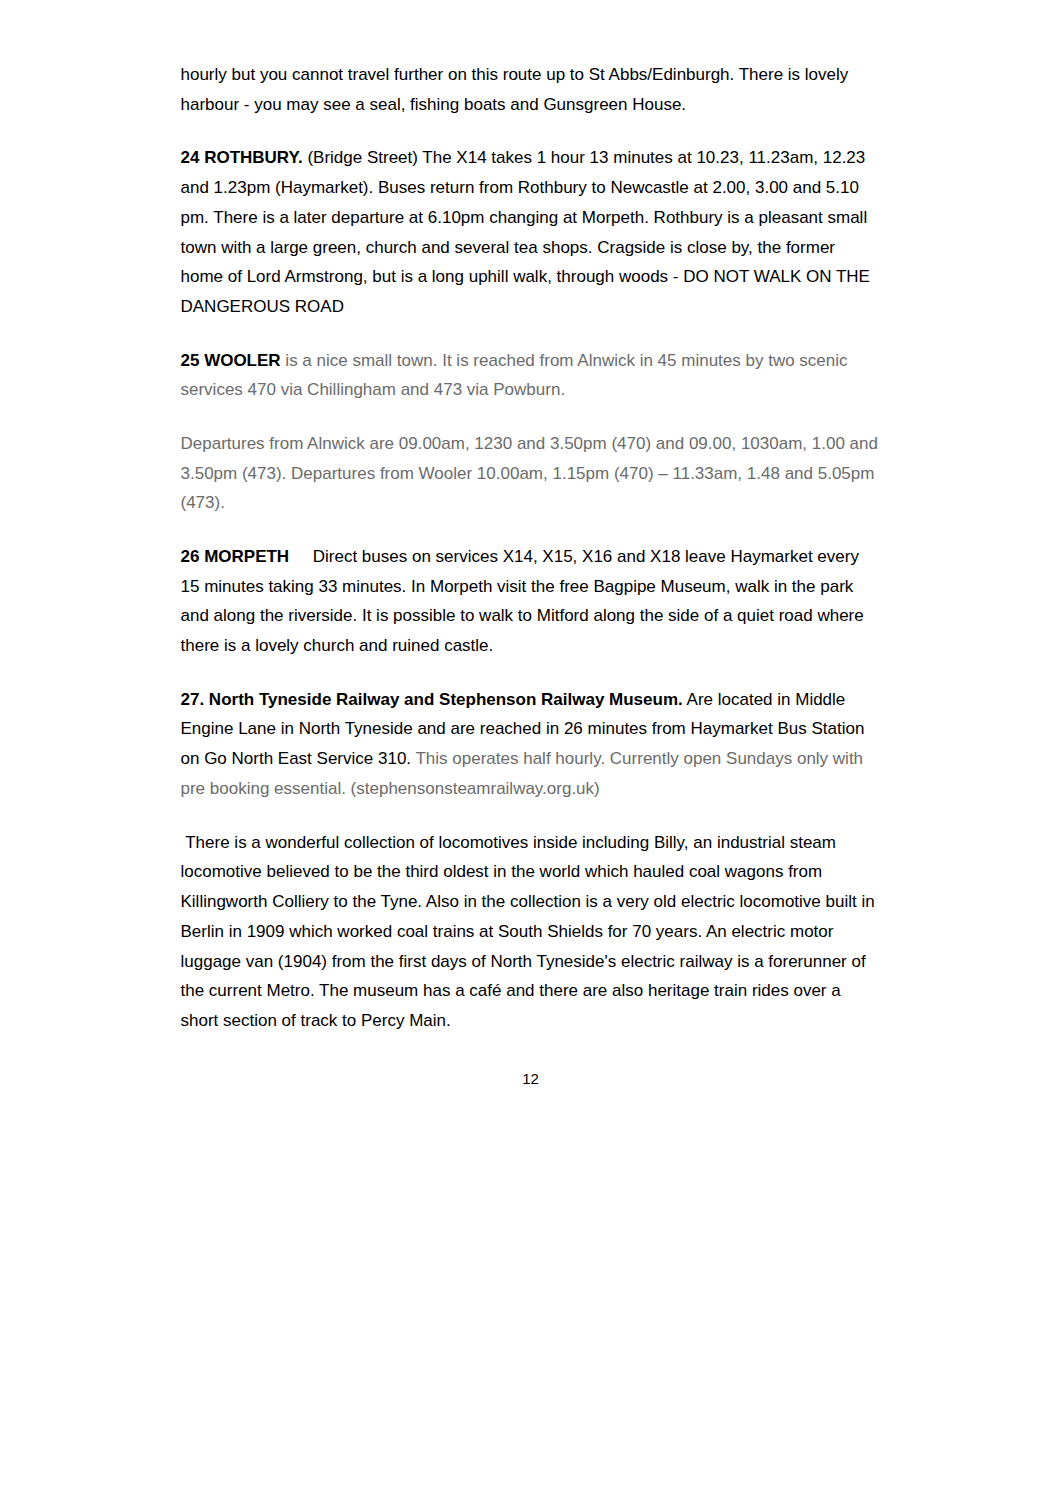hourly but you cannot travel further on this route up to St Abbs/Edinburgh. There is lovely harbour - you may see a seal, fishing boats and Gunsgreen House.
24 ROTHBURY. (Bridge Street) The X14 takes 1 hour 13 minutes at 10.23, 11.23am, 12.23 and 1.23pm (Haymarket). Buses return from Rothbury to Newcastle at 2.00, 3.00 and 5.10 pm. There is a later departure at 6.10pm changing at Morpeth. Rothbury is a pleasant small town with a large green, church and several tea shops. Cragside is close by, the former home of Lord Armstrong, but is a long uphill walk, through woods - DO NOT WALK ON THE DANGEROUS ROAD
25 WOOLER is a nice small town. It is reached from Alnwick in 45 minutes by two scenic services 470 via Chillingham and 473 via Powburn.
Departures from Alnwick are 09.00am, 1230 and 3.50pm (470) and 09.00, 1030am, 1.00 and 3.50pm (473). Departures from Wooler 10.00am, 1.15pm (470) – 11.33am, 1.48 and 5.05pm (473).
26 MORPETH Direct buses on services X14, X15, X16 and X18 leave Haymarket every 15 minutes taking 33 minutes. In Morpeth visit the free Bagpipe Museum, walk in the park and along the riverside. It is possible to walk to Mitford along the side of a quiet road where there is a lovely church and ruined castle.
27. North Tyneside Railway and Stephenson Railway Museum. Are located in Middle Engine Lane in North Tyneside and are reached in 26 minutes from Haymarket Bus Station on Go North East Service 310. This operates half hourly. Currently open Sundays only with pre booking essential. (stephensonsteamrailway.org.uk)
There is a wonderful collection of locomotives inside including Billy, an industrial steam locomotive believed to be the third oldest in the world which hauled coal wagons from Killingworth Colliery to the Tyne. Also in the collection is a very old electric locomotive built in Berlin in 1909 which worked coal trains at South Shields for 70 years. An electric motor luggage van (1904) from the first days of North Tyneside's electric railway is a forerunner of the current Metro. The museum has a café and there are also heritage train rides over a short section of track to Percy Main.
12